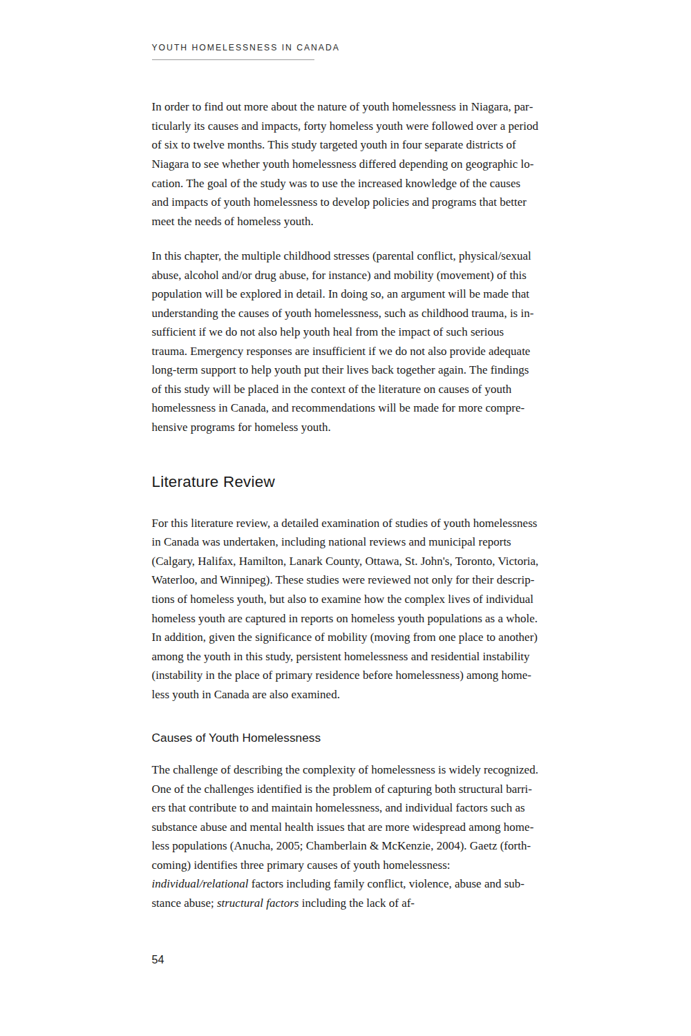Youth Homelessness in Canada
In order to find out more about the nature of youth homelessness in Niagara, particularly its causes and impacts, forty homeless youth were followed over a period of six to twelve months. This study targeted youth in four separate districts of Niagara to see whether youth homelessness differed depending on geographic location. The goal of the study was to use the increased knowledge of the causes and impacts of youth homelessness to develop policies and programs that better meet the needs of homeless youth.
In this chapter, the multiple childhood stresses (parental conflict, physical/sexual abuse, alcohol and/or drug abuse, for instance) and mobility (movement) of this population will be explored in detail. In doing so, an argument will be made that understanding the causes of youth homelessness, such as childhood trauma, is insufficient if we do not also help youth heal from the impact of such serious trauma. Emergency responses are insufficient if we do not also provide adequate long-term support to help youth put their lives back together again. The findings of this study will be placed in the context of the literature on causes of youth homelessness in Canada, and recommendations will be made for more comprehensive programs for homeless youth.
Literature Review
For this literature review, a detailed examination of studies of youth homelessness in Canada was undertaken, including national reviews and municipal reports (Calgary, Halifax, Hamilton, Lanark County, Ottawa, St. John's, Toronto, Victoria, Waterloo, and Winnipeg). These studies were reviewed not only for their descriptions of homeless youth, but also to examine how the complex lives of individual homeless youth are captured in reports on homeless youth populations as a whole. In addition, given the significance of mobility (moving from one place to another) among the youth in this study, persistent homelessness and residential instability (instability in the place of primary residence before homelessness) among homeless youth in Canada are also examined.
Causes of Youth Homelessness
The challenge of describing the complexity of homelessness is widely recognized. One of the challenges identified is the problem of capturing both structural barriers that contribute to and maintain homelessness, and individual factors such as substance abuse and mental health issues that are more widespread among homeless populations (Anucha, 2005; Chamberlain & McKenzie, 2004). Gaetz (forthcoming) identifies three primary causes of youth homelessness: individual/relational factors including family conflict, violence, abuse and substance abuse; structural factors including the lack of af-
54